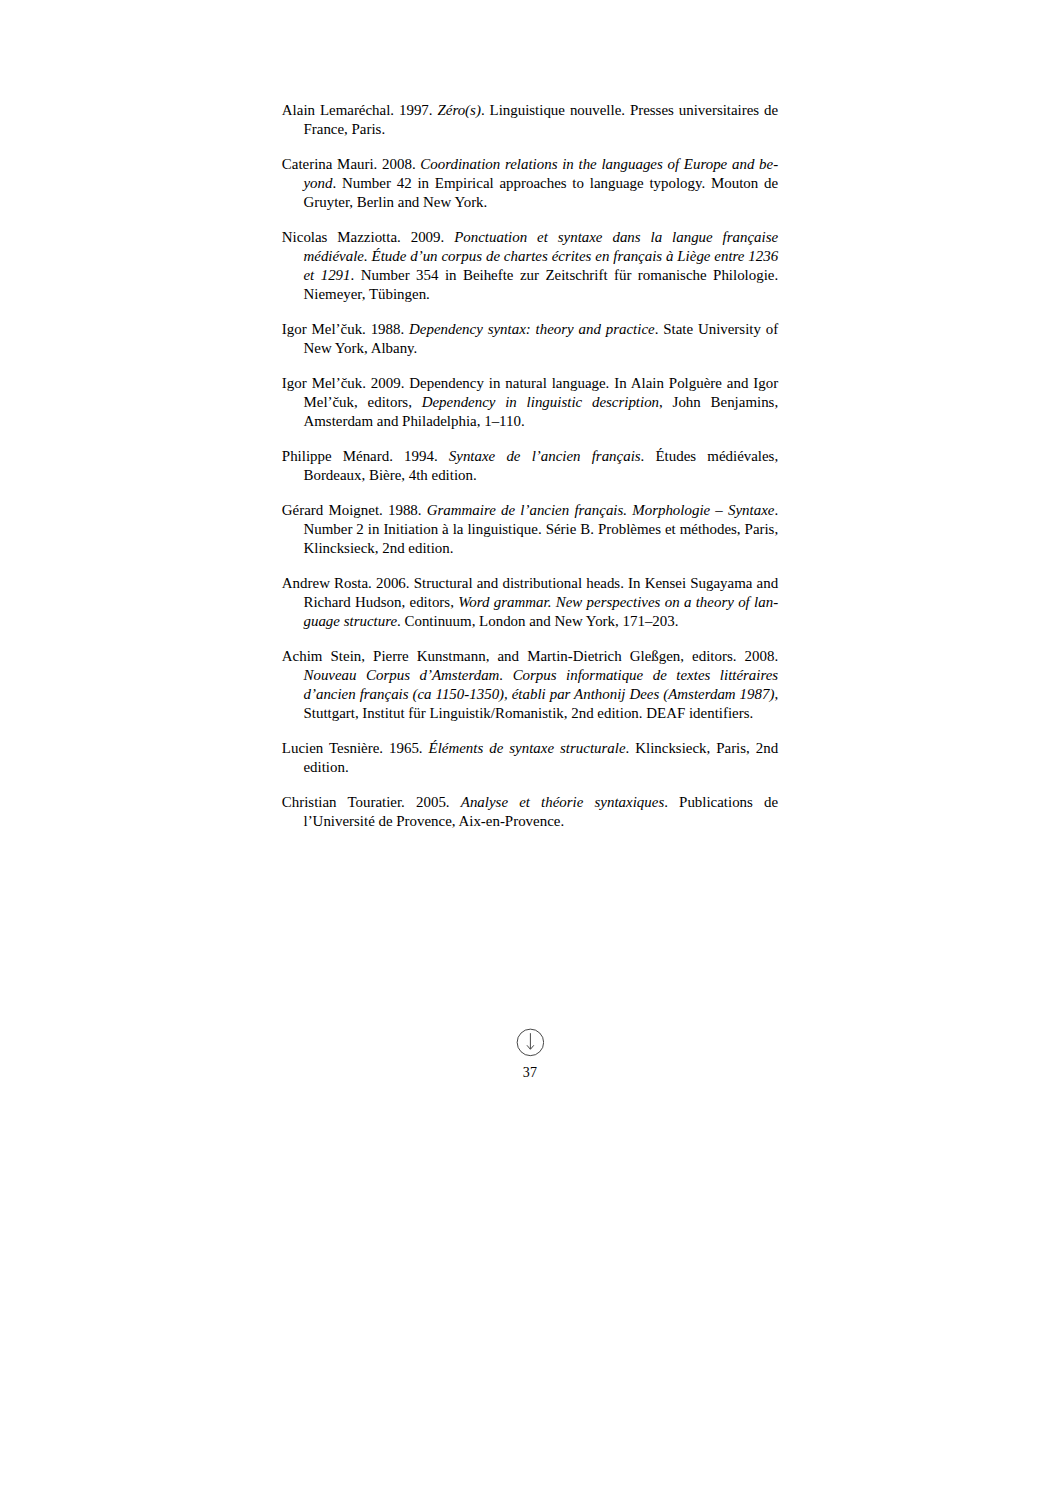Alain Lemaréchal. 1997. Zéro(s). Linguistique nouvelle. Presses universitaires de France, Paris.
Caterina Mauri. 2008. Coordination relations in the languages of Europe and beyond. Number 42 in Empirical approaches to language typology. Mouton de Gruyter, Berlin and New York.
Nicolas Mazziotta. 2009. Ponctuation et syntaxe dans la langue française médiévale. Étude d’un corpus de chartes écrites en français à Liège entre 1236 et 1291. Number 354 in Beihefte zur Zeitschrift für romanische Philologie. Niemeyer, Tübingen.
Igor Mel’čuk. 1988. Dependency syntax: theory and practice. State University of New York, Albany.
Igor Mel’čuk. 2009. Dependency in natural language. In Alain Polguère and Igor Mel’čuk, editors, Dependency in linguistic description, John Benjamins, Amsterdam and Philadelphia, 1–110.
Philippe Ménard. 1994. Syntaxe de l’ancien français. Études médiévales, Bordeaux, Bière, 4th edition.
Gérard Moignet. 1988. Grammaire de l’ancien français. Morphologie – Syntaxe. Number 2 in Initiation à la linguistique. Série B. Problèmes et méthodes, Paris, Klincksieck, 2nd edition.
Andrew Rosta. 2006. Structural and distributional heads. In Kensei Sugayama and Richard Hudson, editors, Word grammar. New perspectives on a theory of language structure. Continuum, London and New York, 171–203.
Achim Stein, Pierre Kunstmann, and Martin-Dietrich Gleßgen, editors. 2008. Nouveau Corpus d’Amsterdam. Corpus informatique de textes littéraires d’ancien français (ca 1150-1350), établi par Anthonij Dees (Amsterdam 1987), Stuttgart, Institut für Linguistik/Romanistik, 2nd edition. DEAF identifiers.
Lucien Tesnière. 1965. Éléments de syntaxe structurale. Klincksieck, Paris, 2nd edition.
Christian Touratier. 2005. Analyse et théorie syntaxiques. Publications de l’Université de Provence, Aix-en-Provence.
37